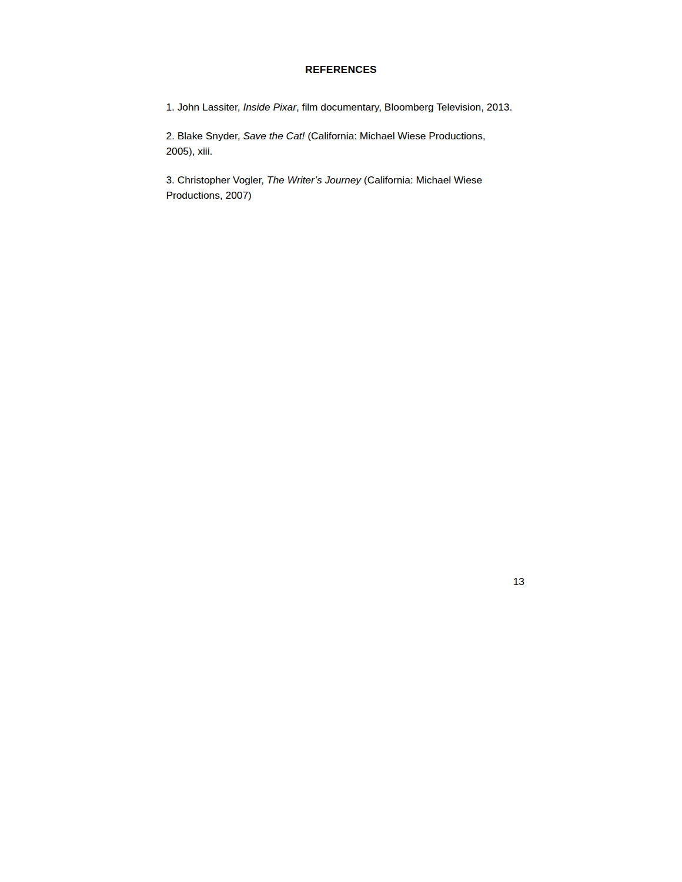REFERENCES
1. John Lassiter, Inside Pixar, film documentary, Bloomberg Television, 2013.
2. Blake Snyder, Save the Cat! (California: Michael Wiese Productions, 2005), xiii.
3. Christopher Vogler, The Writer’s Journey (California: Michael Wiese Productions, 2007)
13